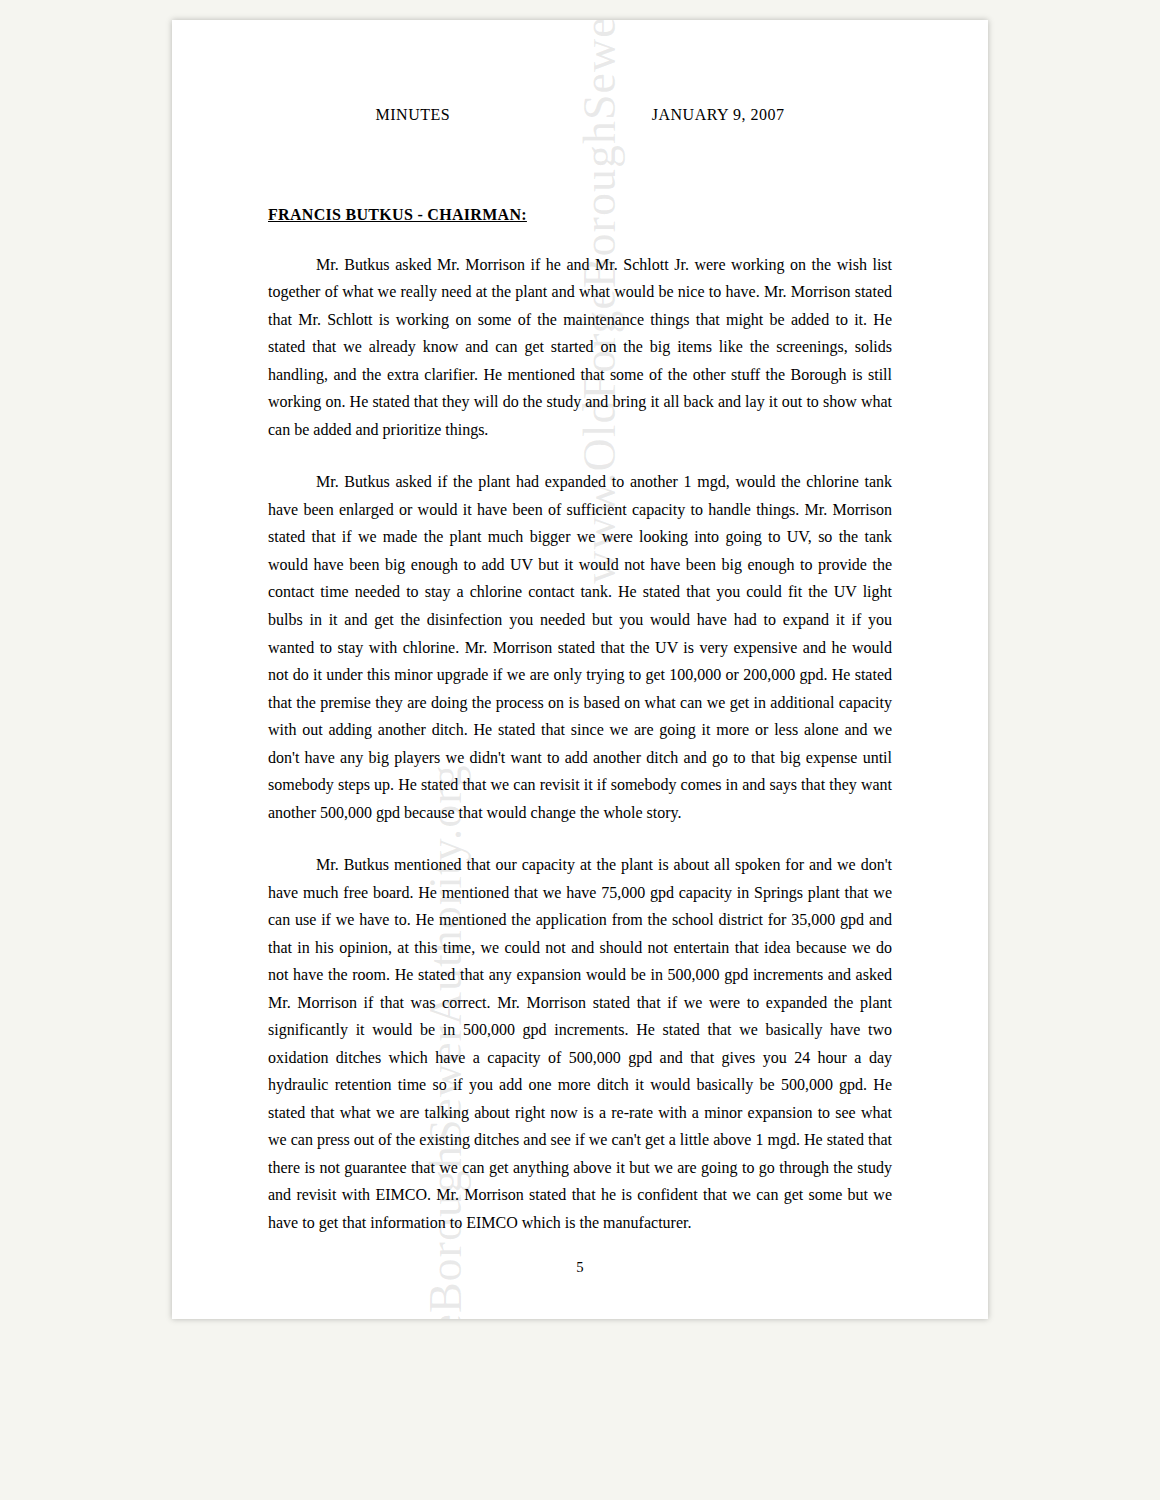www.OldForgeBoroughSewerAuthority.org www.OldForgeBoroughSewerAuthority.org
MINUTES JANUARY 9, 2007
FRANCIS BUTKUS - CHAIRMAN:
Mr. Butkus asked Mr. Morrison if he and Mr. Schlott Jr. were working on the wish list together of what we really need at the plant and what would be nice to have. Mr. Morrison stated that Mr. Schlott is working on some of the maintenance things that might be added to it. He stated that we already know and can get started on the big items like the screenings, solids handling, and the extra clarifier. He mentioned that some of the other stuff the Borough is still working on. He stated that they will do the study and bring it all back and lay it out to show what can be added and prioritize things.
Mr. Butkus asked if the plant had expanded to another 1 mgd, would the chlorine tank have been enlarged or would it have been of sufficient capacity to handle things. Mr. Morrison stated that if we made the plant much bigger we were looking into going to UV, so the tank would have been big enough to add UV but it would not have been big enough to provide the contact time needed to stay a chlorine contact tank. He stated that you could fit the UV light bulbs in it and get the disinfection you needed but you would have had to expand it if you wanted to stay with chlorine. Mr. Morrison stated that the UV is very expensive and he would not do it under this minor upgrade if we are only trying to get 100,000 or 200,000 gpd. He stated that the premise they are doing the process on is based on what can we get in additional capacity with out adding another ditch. He stated that since we are going it more or less alone and we don't have any big players we didn't want to add another ditch and go to that big expense until somebody steps up. He stated that we can revisit it if somebody comes in and says that they want another 500,000 gpd because that would change the whole story.
Mr. Butkus mentioned that our capacity at the plant is about all spoken for and we don't have much free board. He mentioned that we have 75,000 gpd capacity in Springs plant that we can use if we have to. He mentioned the application from the school district for 35,000 gpd and that in his opinion, at this time, we could not and should not entertain that idea because we do not have the room. He stated that any expansion would be in 500,000 gpd increments and asked Mr. Morrison if that was correct. Mr. Morrison stated that if we were to expanded the plant significantly it would be in 500,000 gpd increments. He stated that we basically have two oxidation ditches which have a capacity of 500,000 gpd and that gives you 24 hour a day hydraulic retention time so if you add one more ditch it would basically be 500,000 gpd. He stated that what we are talking about right now is a re-rate with a minor expansion to see what we can press out of the existing ditches and see if we can't get a little above 1 mgd. He stated that there is not guarantee that we can get anything above it but we are going to go through the study and revisit with EIMCO. Mr. Morrison stated that he is confident that we can get some but we have to get that information to EIMCO which is the manufacturer.
5